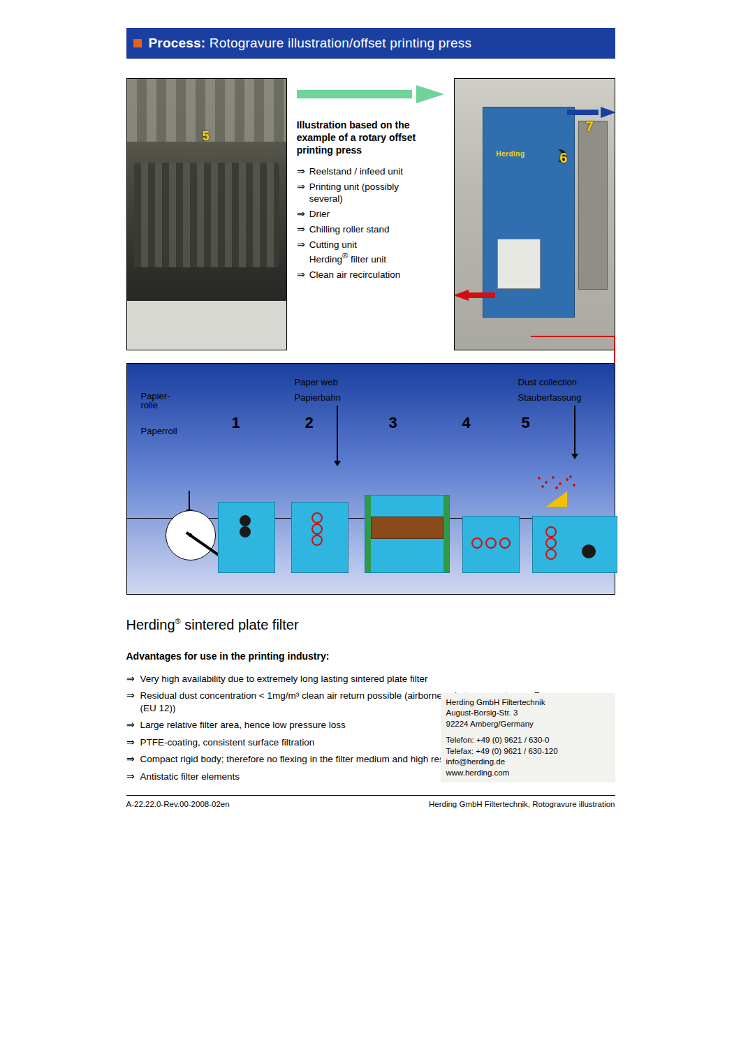Process: Rotogravure illustration/offset printing press
5
Illustration based on the example of a rotary offset printing press
Reelstand / infeed unit
Printing unit (possibly
several)
Drier
Chilling roller stand
Cutting unit
Herding® filter unit
Clean air recirculation
Herding
6
7
Paper web
Papierbahn
Dust collection
Stauberfassung
Papier-
rolle
Paperroll
1 2 3 4 5
Herding® sintered plate filter
Advantages for use in the printing industry:
Very high availability due to extremely long lasting sintered plate filter
Residual dust concentration < 1mg/m³ clean air return possible (airborne substances category R (EU 12))
Large relative filter area, hence low pressure loss
PTFE-coating, consistent surface filtration
Compact rigid body; therefore no flexing in the filter medium and high resistance to damage
Antistatic filter elements
Herding GmbH Filtertechnik
August-Borsig-Str. 3
92224 Amberg/Germany
Telefon: +49 (0) 9621 / 630-0
Telefax: +49 (0) 9621 / 630-120
info@herding.de
www.herding.com
A-22.22.0-Rev.00-2008-02en Herding GmbH Filtertechnik, Rotogravure illustration